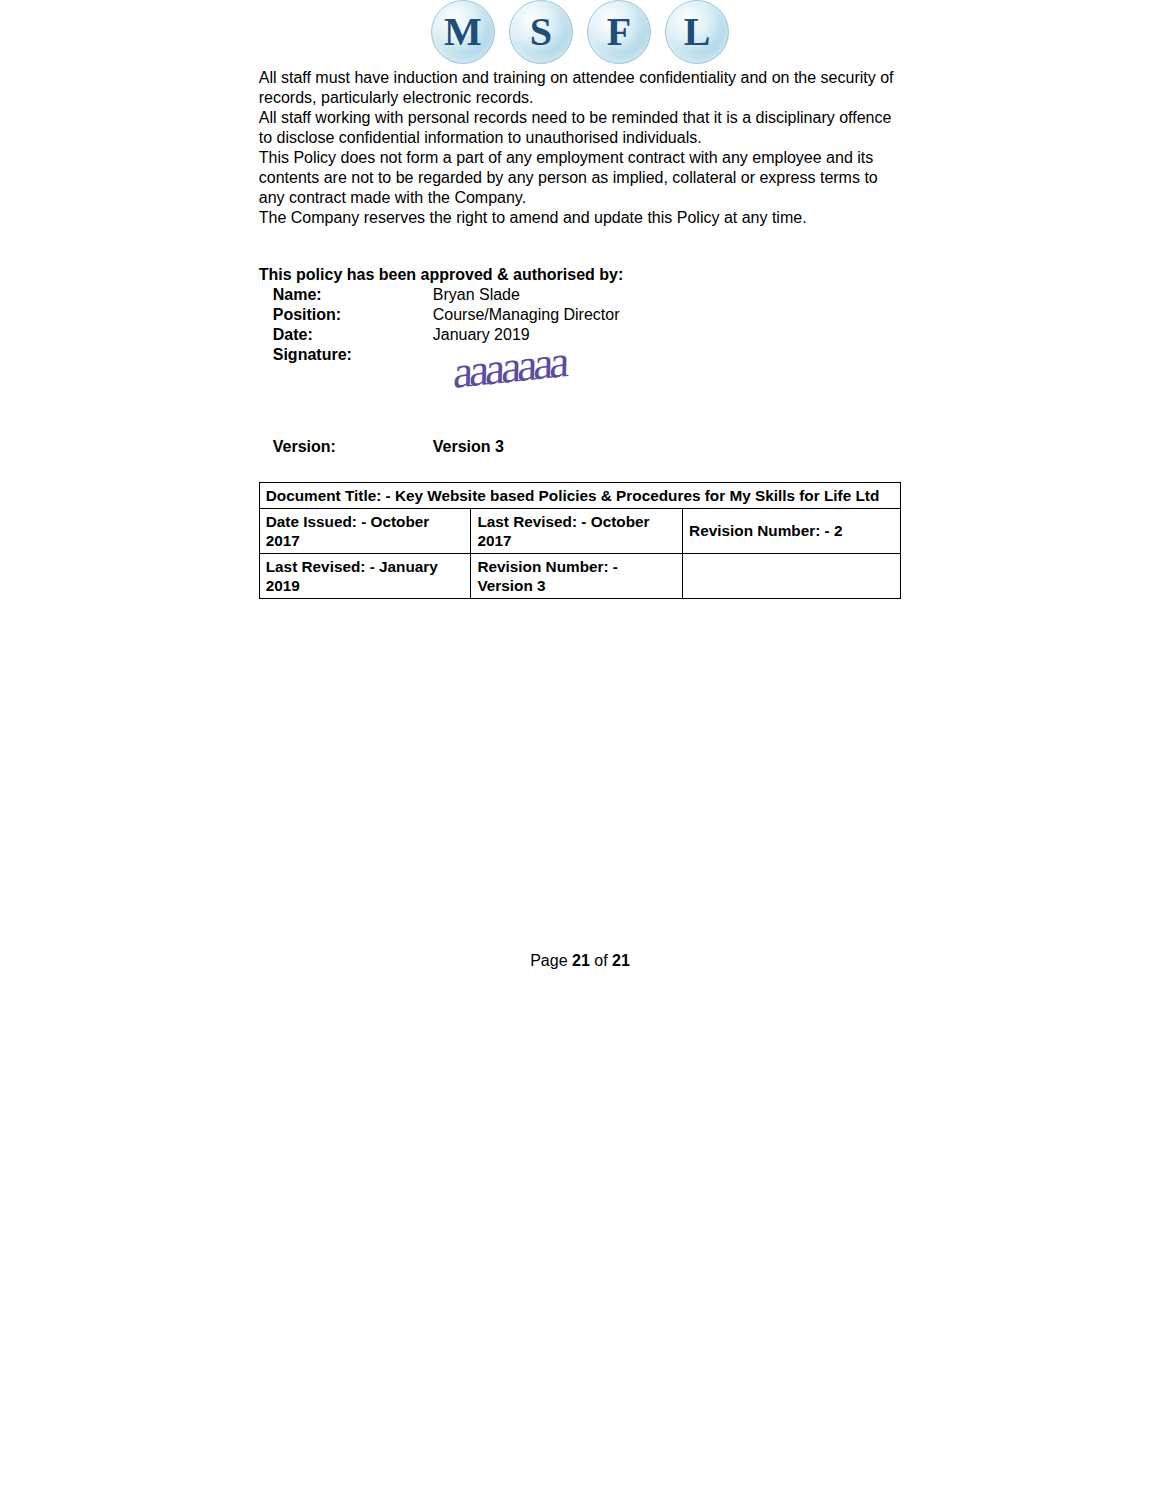M
S
F
L
All staff must have induction and training on attendee confidentiality and on the security of records, particularly electronic records.
All staff working with personal records need to be reminded that it is a disciplinary offence to disclose confidential information to unauthorised individuals.
This Policy does not form a part of any employment contract with any employee and its contents are not to be regarded by any person as implied, collateral or express terms to any contract made with the Company.
The Company reserves the right to amend and update this Policy at any time.
This policy has been approved & authorised by:
| Name: | Bryan Slade |
| Position: | Course/Managing Director |
| Date: | January 2019 |
| Signature: | aaaaaaa |
| Version: | Version 3 |
| Document Title: - Key Website based Policies & Procedures for My Skills for Life Ltd |
| Date Issued: - October 2017 | Last Revised: - October 2017 | Revision Number: - 2 |
| Last Revised: - January 2019 | Revision Number: - Version 3 | |
Page 21 of 21